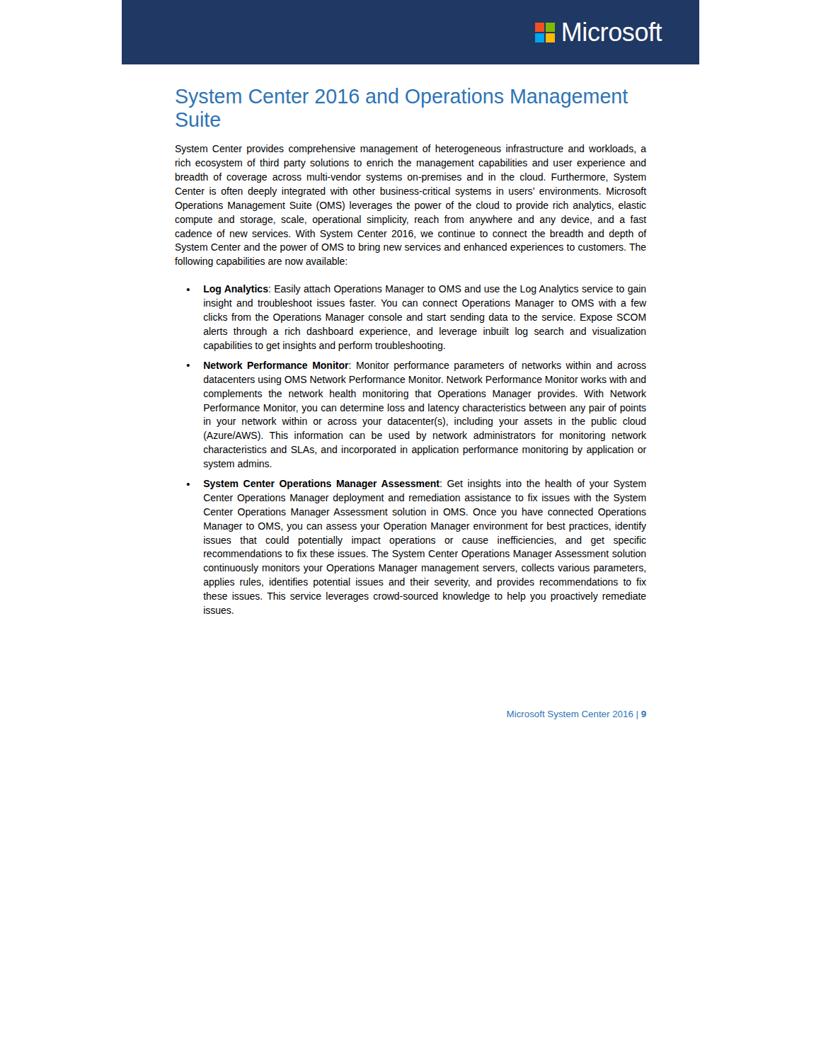Microsoft
System Center 2016 and Operations Management Suite
System Center provides comprehensive management of heterogeneous infrastructure and workloads, a rich ecosystem of third party solutions to enrich the management capabilities and user experience and breadth of coverage across multi-vendor systems on-premises and in the cloud. Furthermore, System Center is often deeply integrated with other business-critical systems in users’ environments. Microsoft Operations Management Suite (OMS) leverages the power of the cloud to provide rich analytics, elastic compute and storage, scale, operational simplicity, reach from anywhere and any device, and a fast cadence of new services. With System Center 2016, we continue to connect the breadth and depth of System Center and the power of OMS to bring new services and enhanced experiences to customers. The following capabilities are now available:
Log Analytics: Easily attach Operations Manager to OMS and use the Log Analytics service to gain insight and troubleshoot issues faster. You can connect Operations Manager to OMS with a few clicks from the Operations Manager console and start sending data to the service. Expose SCOM alerts through a rich dashboard experience, and leverage inbuilt log search and visualization capabilities to get insights and perform troubleshooting.
Network Performance Monitor: Monitor performance parameters of networks within and across datacenters using OMS Network Performance Monitor. Network Performance Monitor works with and complements the network health monitoring that Operations Manager provides. With Network Performance Monitor, you can determine loss and latency characteristics between any pair of points in your network within or across your datacenter(s), including your assets in the public cloud (Azure/AWS). This information can be used by network administrators for monitoring network characteristics and SLAs, and incorporated in application performance monitoring by application or system admins.
System Center Operations Manager Assessment: Get insights into the health of your System Center Operations Manager deployment and remediation assistance to fix issues with the System Center Operations Manager Assessment solution in OMS. Once you have connected Operations Manager to OMS, you can assess your Operation Manager environment for best practices, identify issues that could potentially impact operations or cause inefficiencies, and get specific recommendations to fix these issues. The System Center Operations Manager Assessment solution continuously monitors your Operations Manager management servers, collects various parameters, applies rules, identifies potential issues and their severity, and provides recommendations to fix these issues. This service leverages crowd-sourced knowledge to help you proactively remediate issues.
Microsoft System Center 2016 | 9